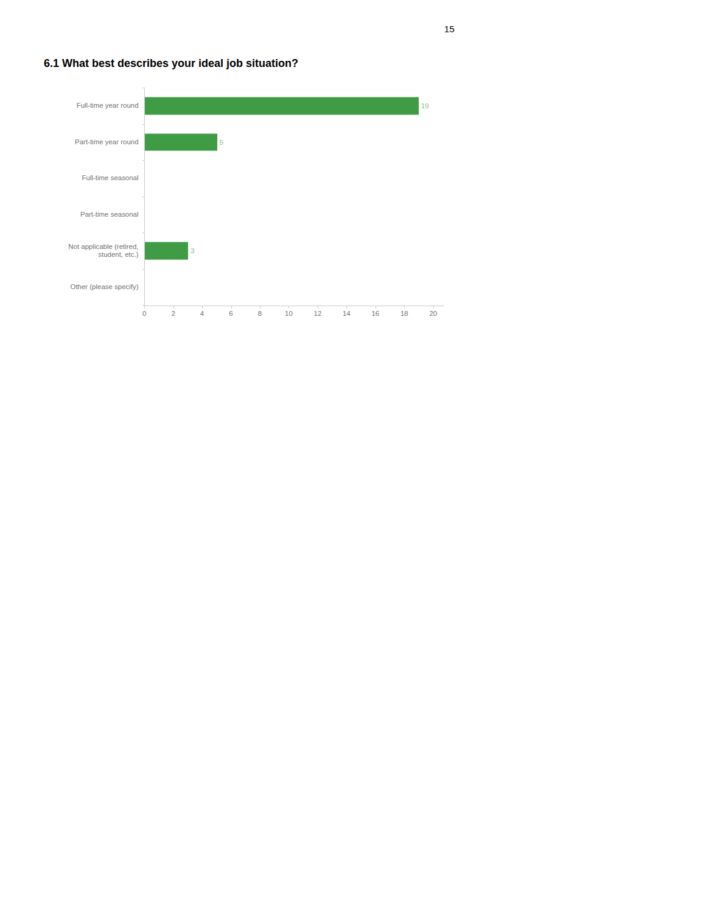15
6.1 What best describes your ideal job situation?
Full-time year round
19
Part-time year round
5
Full-time seasonal
Part-time seasonal
Not applicable (retired, student, etc.)
3
Other (please specify)
0
2
4
6
8
10
12
14
16
18
20